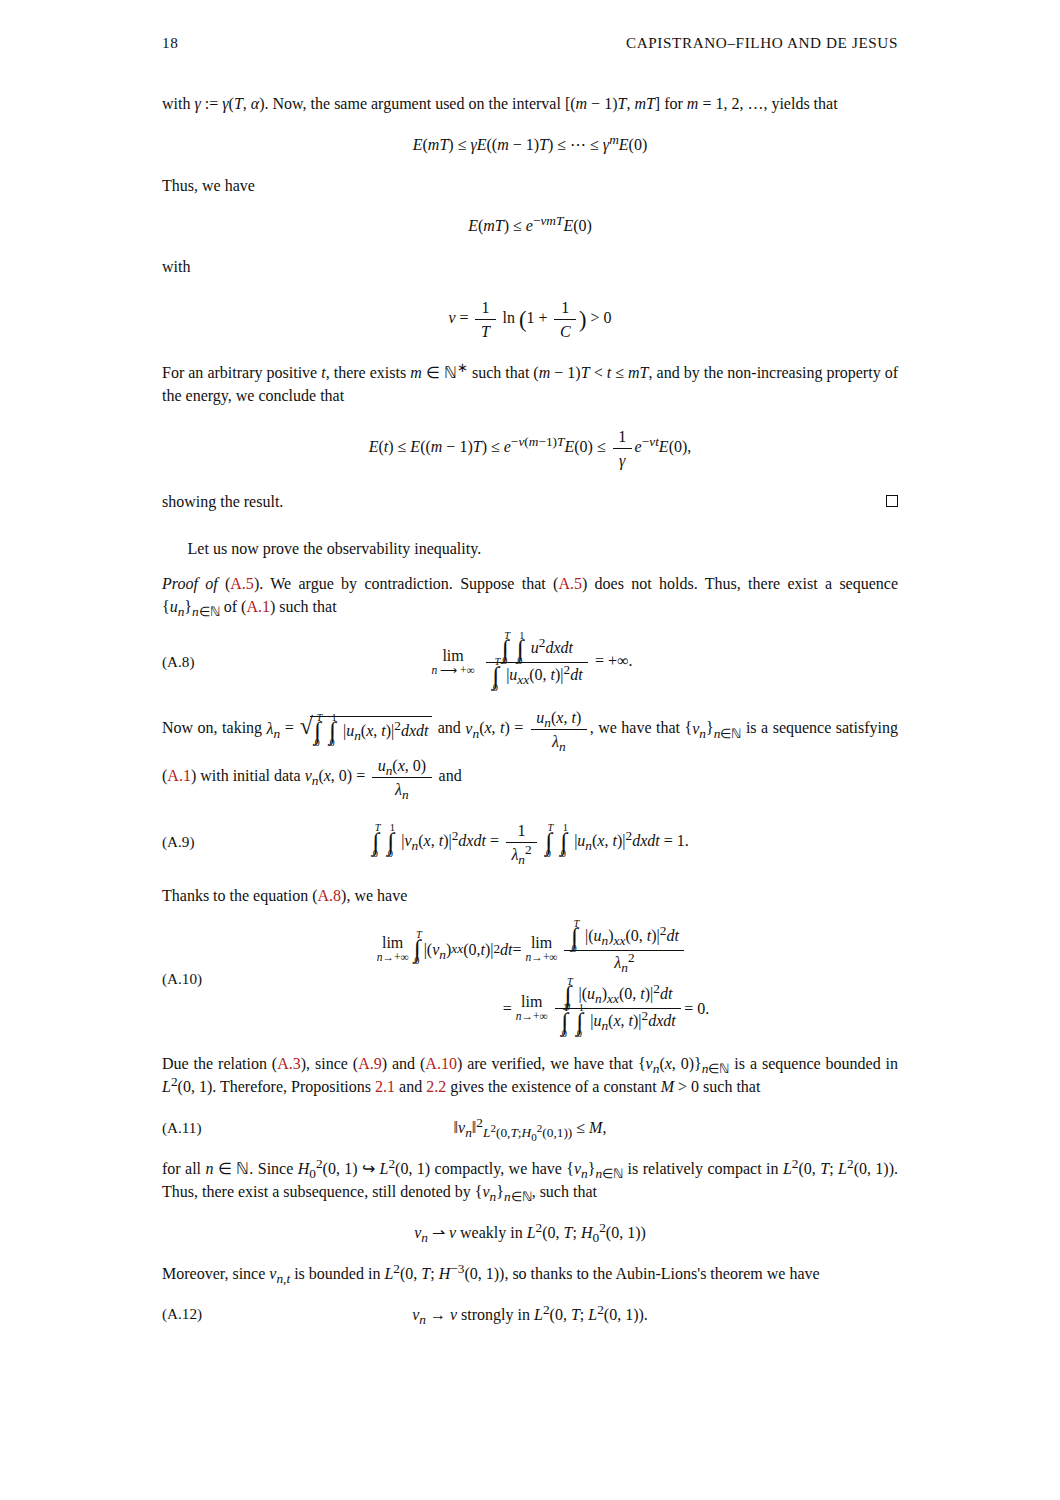18 CAPISTRANO–FILHO AND DE JESUS
with γ := γ(T, α). Now, the same argument used on the interval [(m − 1)T, mT] for m = 1, 2, …, yields that
E(mT) ≤ γE((m − 1)T) ≤ ⋯ ≤ γmE(0)
Thus, we have
E(mT) ≤ e−νmTE(0)
with
ν = 1 T ln (1 + 1 C) > 0
For an arbitrary positive t, there exists m ∈ ℕ∗ such that (m − 1)T < t ≤ mT, and by the non-increasing property of the energy, we conclude that
E(t) ≤ E((m − 1)T) ≤ e−ν(m−1)TE(0) ≤ 1 γ e−νtE(0),
showing the result.
Let us now prove the observability inequality.
Proof of (A.5). We argue by contradiction. Suppose that (A.5) does not holds. Thus, there exist a sequence {un}n∈ℕ of (A.1) such that
(A.8)
lim n ⟶ +∞ ∫T 0 ∫10 u2dxdt ∫T 0 |uxx(0, t)|2dt = +∞.
Now on, taking λn = ∫T 0 ∫10 |un(x, t)|2dxdt and vn(x, t) = un(x, t) λn, we have that {vn}n∈ℕ is a sequence satisfying (A.1) with initial data vn(x, 0) = un(x, 0) λn and
(A.9)
∫T 0 ∫10 |vn(x, t)|2dxdt = 1 λn2 ∫T 0 ∫10 |un(x, t)|2dxdt = 1.
Thanks to the equation (A.8), we have
(A.10)
lim n→+∞ ∫T 0 |(vn)xx(0, t)|2dt = lim n→+∞ ∫T 0 |(un)xx(0, t)|2dt λn2
lim n→+∞ ∫T 0 |(vn)xx(0, t)|2dt = lim n→+∞ ∫T 0 |(un)xx(0, t)|2dt ∫T 0 ∫10 |un(x, t)|2dxdt = 0.
Due the relation (A.3), since (A.9) and (A.10) are verified, we have that {vn(x, 0)}n∈ℕ is a sequence bounded in L2(0, 1). Therefore, Propositions 2.1 and 2.2 gives the existence of a constant M > 0 such that
(A.11)
‖vn‖2L2(0,T;H02(0,1)) ≤ M,
for all n ∈ ℕ. Since H02(0, 1) ↪ L2(0, 1) compactly, we have {vn}n∈ℕ is relatively compact in L2(0, T; L2(0, 1)). Thus, there exist a subsequence, still denoted by {vn}n∈ℕ, such that
vn ⇀ v weakly in L2(0, T; H02(0, 1))
Moreover, since vn,t is bounded in L2(0, T; H−3(0, 1)), so thanks to the Aubin-Lions's theorem we have
(A.12)
vn → v strongly in L2(0, T; L2(0, 1)).